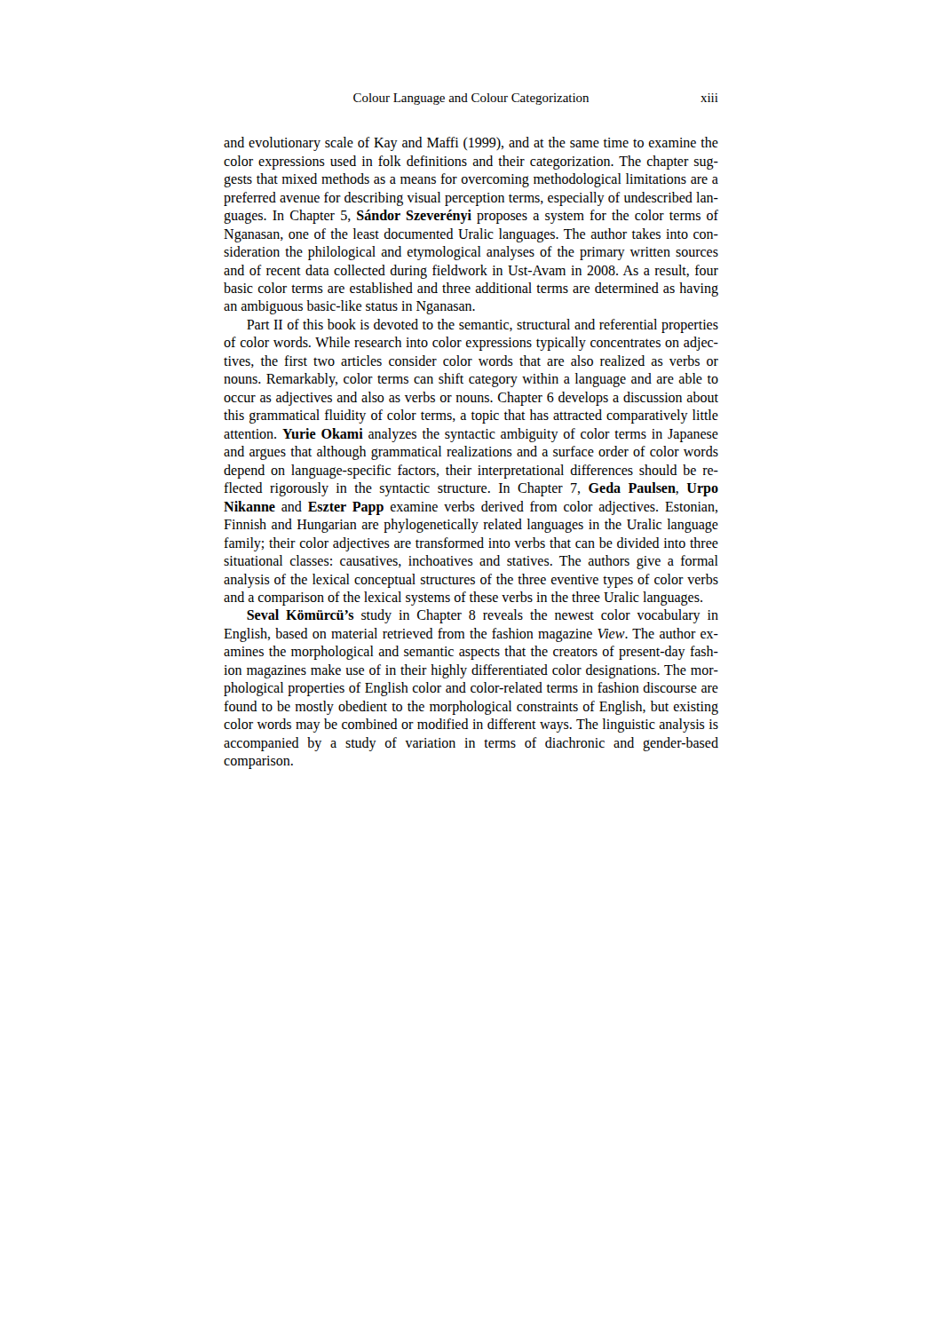Colour Language and Colour Categorization xiii
and evolutionary scale of Kay and Maffi (1999), and at the same time to examine the color expressions used in folk definitions and their categorization. The chapter suggests that mixed methods as a means for overcoming methodological limitations are a preferred avenue for describing visual perception terms, especially of undescribed languages. In Chapter 5, Sándor Szeverényi proposes a system for the color terms of Nganasan, one of the least documented Uralic languages. The author takes into consideration the philological and etymological analyses of the primary written sources and of recent data collected during fieldwork in Ust-Avam in 2008. As a result, four basic color terms are established and three additional terms are determined as having an ambiguous basic-like status in Nganasan.
Part II of this book is devoted to the semantic, structural and referential properties of color words. While research into color expressions typically concentrates on adjectives, the first two articles consider color words that are also realized as verbs or nouns. Remarkably, color terms can shift category within a language and are able to occur as adjectives and also as verbs or nouns. Chapter 6 develops a discussion about this grammatical fluidity of color terms, a topic that has attracted comparatively little attention. Yurie Okami analyzes the syntactic ambiguity of color terms in Japanese and argues that although grammatical realizations and a surface order of color words depend on language-specific factors, their interpretational differences should be reflected rigorously in the syntactic structure. In Chapter 7, Geda Paulsen, Urpo Nikanne and Eszter Papp examine verbs derived from color adjectives. Estonian, Finnish and Hungarian are phylogenetically related languages in the Uralic language family; their color adjectives are transformed into verbs that can be divided into three situational classes: causatives, inchoatives and statives. The authors give a formal analysis of the lexical conceptual structures of the three eventive types of color verbs and a comparison of the lexical systems of these verbs in the three Uralic languages.
Seval Kömürcü’s study in Chapter 8 reveals the newest color vocabulary in English, based on material retrieved from the fashion magazine View. The author examines the morphological and semantic aspects that the creators of present-day fashion magazines make use of in their highly differentiated color designations. The morphological properties of English color and color-related terms in fashion discourse are found to be mostly obedient to the morphological constraints of English, but existing color words may be combined or modified in different ways. The linguistic analysis is accompanied by a study of variation in terms of diachronic and gender-based comparison.